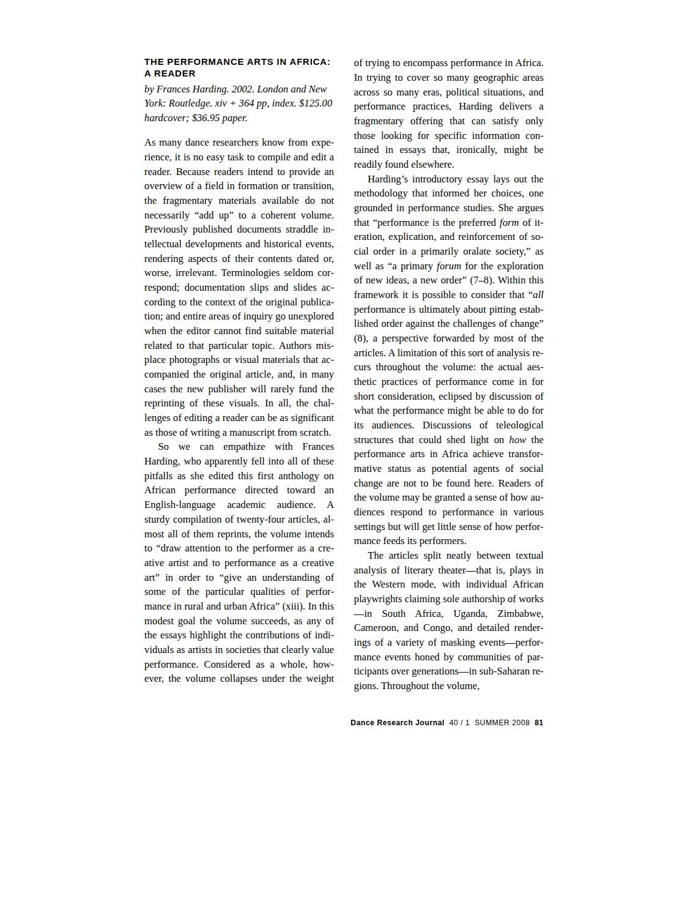The Performance Arts in Africa:
A Reader
by Frances Harding. 2002. London and New York: Routledge. xiv + 364 pp, index. $125.00 hardcover; $36.95 paper.
As many dance researchers know from experience, it is no easy task to compile and edit a reader. Because readers intend to provide an overview of a field in formation or transition, the fragmentary materials available do not necessarily “add up” to a coherent volume. Previously published documents straddle intellectual developments and historical events, rendering aspects of their contents dated or, worse, irrelevant. Terminologies seldom correspond; documentation slips and slides according to the context of the original publication; and entire areas of inquiry go unexplored when the editor cannot find suitable material related to that particular topic. Authors misplace photographs or visual materials that accompanied the original article, and, in many cases the new publisher will rarely fund the reprinting of these visuals. In all, the challenges of editing a reader can be as significant as those of writing a manuscript from scratch.
So we can empathize with Frances Harding, who apparently fell into all of these pitfalls as she edited this first anthology on African performance directed toward an English-language academic audience. A sturdy compilation of twenty-four articles, almost all of them reprints, the volume intends to “draw attention to the performer as a creative artist and to performance as a creative art” in order to “give an understanding of some of the particular qualities of performance in rural and urban Africa” (xiii). In this modest goal the volume succeeds, as any of the essays highlight the contributions of individuals as artists in societies that clearly value performance. Considered as a whole, however, the volume collapses under the weight of trying to encompass performance in Africa. In trying to cover so many geographic areas across so many eras, political situations, and performance practices, Harding delivers a fragmentary offering that can satisfy only those looking for specific information contained in essays that, ironically, might be readily found elsewhere.
Harding’s introductory essay lays out the methodology that informed her choices, one grounded in performance studies. She argues that “performance is the preferred form of iteration, explication, and reinforcement of social order in a primarily oralate society,” as well as “a primary forum for the exploration of new ideas, a new order” (7–8). Within this framework it is possible to consider that “all performance is ultimately about pitting established order against the challenges of change” (8), a perspective forwarded by most of the articles. A limitation of this sort of analysis recurs throughout the volume: the actual aesthetic practices of performance come in for short consideration, eclipsed by discussion of what the performance might be able to do for its audiences. Discussions of teleological structures that could shed light on how the performance arts in Africa achieve transformative status as potential agents of social change are not to be found here. Readers of the volume may be granted a sense of how audiences respond to performance in various settings but will get little sense of how performance feeds its performers.
The articles split neatly between textual analysis of literary theater—that is, plays in the Western mode, with individual African playwrights claiming sole authorship of works—in South Africa, Uganda, Zimbabwe, Cameroon, and Congo, and detailed renderings of a variety of masking events—performance events honed by communities of participants over generations—in sub-Saharan regions. Throughout the volume,
Dance Research Journal 40 / 1 Summer 2008 81